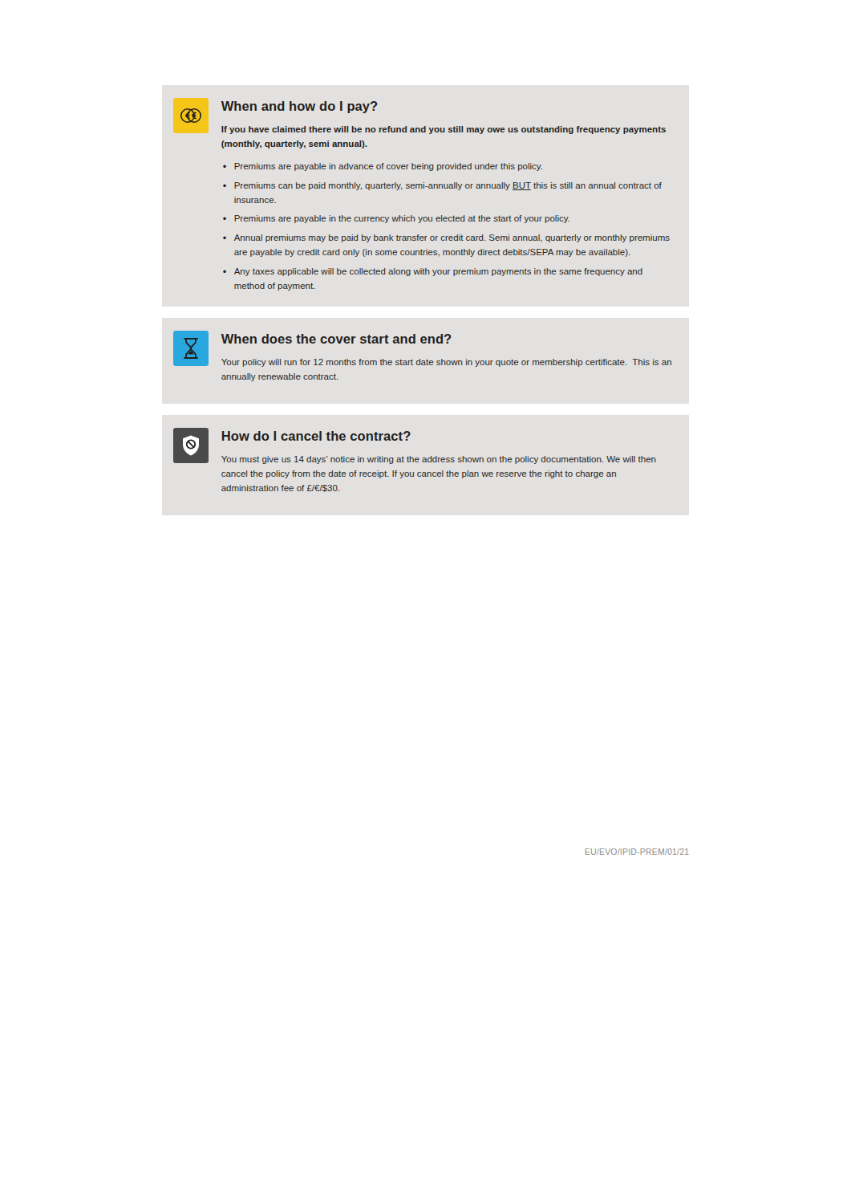When and how do I pay?
If you have claimed there will be no refund and you still may owe us outstanding frequency payments (monthly, quarterly, semi annual).
Premiums are payable in advance of cover being provided under this policy.
Premiums can be paid monthly, quarterly, semi-annually or annually BUT this is still an annual contract of insurance.
Premiums are payable in the currency which you elected at the start of your policy.
Annual premiums may be paid by bank transfer or credit card. Semi annual, quarterly or monthly premiums are payable by credit card only (in some countries, monthly direct debits/SEPA may be available).
Any taxes applicable will be collected along with your premium payments in the same frequency and method of payment.
When does the cover start and end?
Your policy will run for 12 months from the start date shown in your quote or membership certificate. This is an annually renewable contract.
How do I cancel the contract?
You must give us 14 days’ notice in writing at the address shown on the policy documentation. We will then cancel the policy from the date of receipt. If you cancel the plan we reserve the right to charge an administration fee of £/€/$30.
EU/EVO/IPID-PREM/01/21